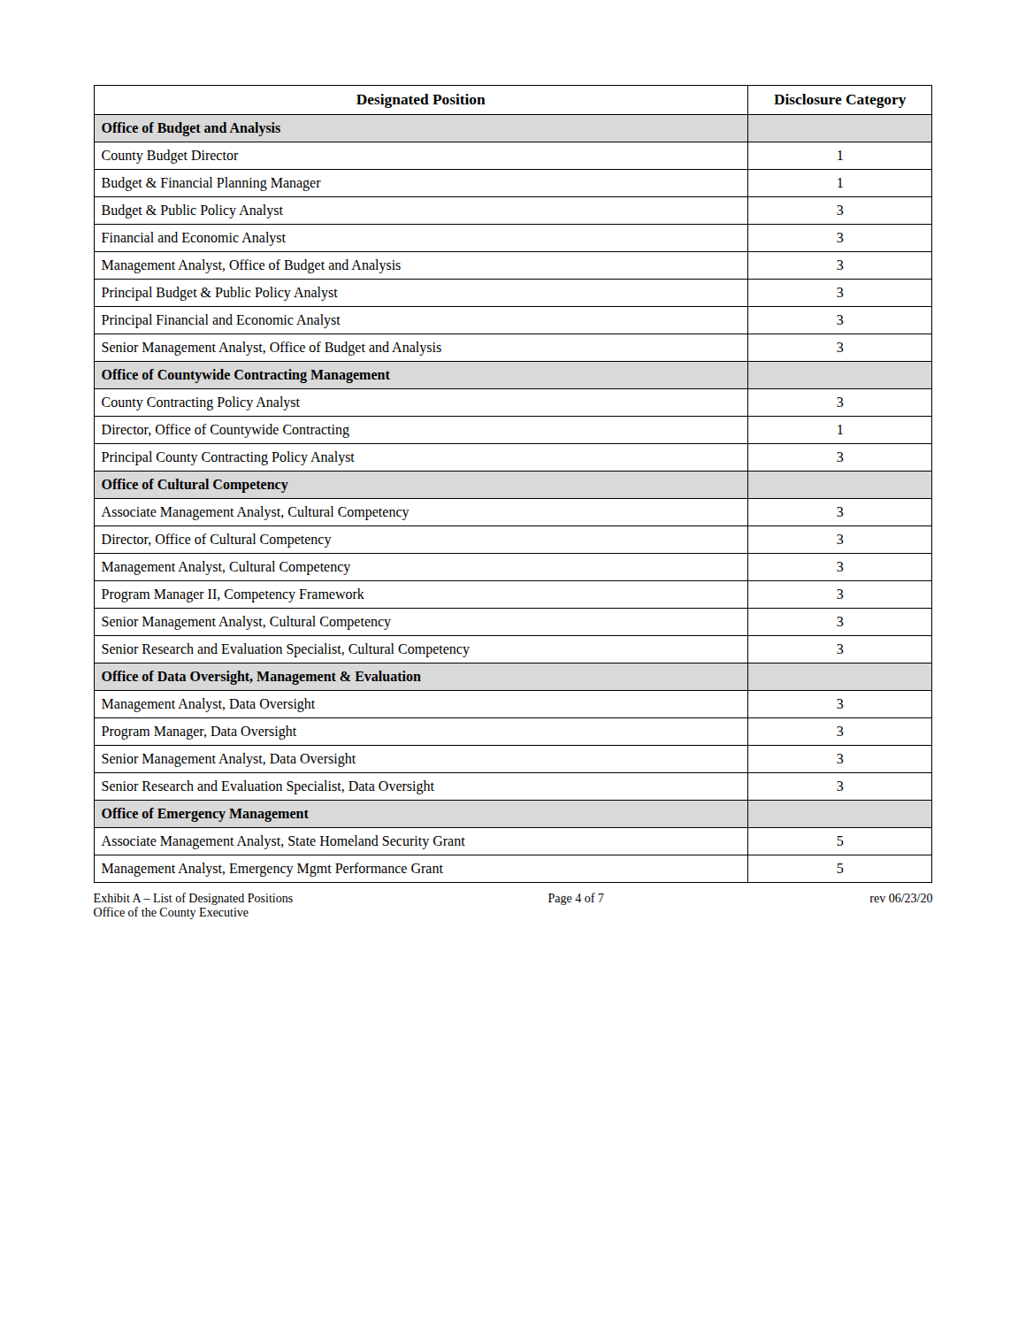| Designated Position | Disclosure Category |
| --- | --- |
| Office of Budget and Analysis | |
| County Budget Director | 1 |
| Budget & Financial Planning Manager | 1 |
| Budget & Public Policy Analyst | 3 |
| Financial and Economic Analyst | 3 |
| Management Analyst, Office of Budget and Analysis | 3 |
| Principal Budget & Public Policy Analyst | 3 |
| Principal Financial and Economic Analyst | 3 |
| Senior Management Analyst, Office of Budget and Analysis | 3 |
| Office of Countywide Contracting Management | |
| County Contracting Policy Analyst | 3 |
| Director, Office of Countywide Contracting | 1 |
| Principal County Contracting Policy Analyst | 3 |
| Office of Cultural Competency | |
| Associate Management Analyst, Cultural Competency | 3 |
| Director, Office of Cultural Competency | 3 |
| Management Analyst, Cultural Competency | 3 |
| Program Manager II, Competency Framework | 3 |
| Senior Management Analyst, Cultural Competency | 3 |
| Senior Research and Evaluation Specialist, Cultural Competency | 3 |
| Office of Data Oversight, Management & Evaluation | |
| Management Analyst, Data Oversight | 3 |
| Program Manager, Data Oversight | 3 |
| Senior Management Analyst, Data Oversight | 3 |
| Senior Research and Evaluation Specialist, Data Oversight | 3 |
| Office of Emergency Management | |
| Associate Management Analyst, State Homeland Security Grant | 5 |
| Management Analyst, Emergency Mgmt Performance Grant | 5 |
| Exhibit A – List of Designated Positions | Page 4 of 7 | rev 06/23/20 |
| Office of the County Executive | | |